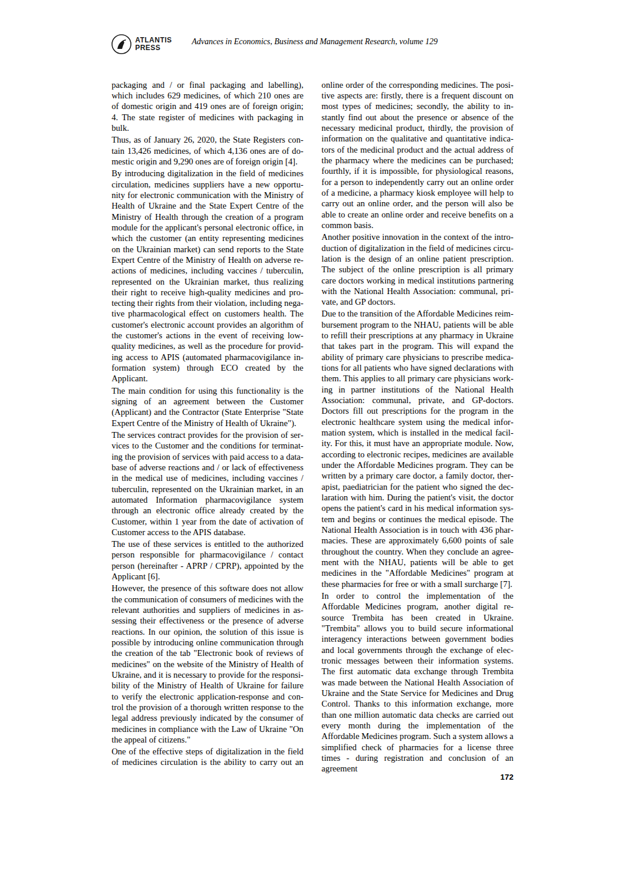ATLANTIS
PRESS
Advances in Economics, Business and Management Research, volume 129
packaging and / or final packaging and labelling), which includes 629 medicines, of which 210 ones are of domestic origin and 419 ones are of foreign origin; 4. The state register of medicines with packaging in bulk.
Thus, as of January 26, 2020, the State Registers contain 13,426 medicines, of which 4,136 ones are of domestic origin and 9,290 ones are of foreign origin [4].
By introducing digitalization in the field of medicines circulation, medicines suppliers have a new opportunity for electronic communication with the Ministry of Health of Ukraine and the State Expert Centre of the Ministry of Health through the creation of a program module for the applicant's personal electronic office, in which the customer (an entity representing medicines on the Ukrainian market) can send reports to the State Expert Centre of the Ministry of Health on adverse reactions of medicines, including vaccines / tuberculin, represented on the Ukrainian market, thus realizing their right to receive high-quality medicines and protecting their rights from their violation, including negative pharmacological effect on customers health. The customer's electronic account provides an algorithm of the customer's actions in the event of receiving low-quality medicines, as well as the procedure for providing access to APIS (automated pharmacovigilance information system) through ECO created by the Applicant.
The main condition for using this functionality is the signing of an agreement between the Customer (Applicant) and the Contractor (State Enterprise "State Expert Centre of the Ministry of Health of Ukraine").
The services contract provides for the provision of services to the Customer and the conditions for terminating the provision of services with paid access to a database of adverse reactions and / or lack of effectiveness in the medical use of medicines, including vaccines / tuberculin, represented on the Ukrainian market, in an automated Information pharmacovigilance system through an electronic office already created by the Customer, within 1 year from the date of activation of Customer access to the APIS database.
The use of these services is entitled to the authorized person responsible for pharmacovigilance / contact person (hereinafter - APRP / CPRP), appointed by the Applicant [6].
However, the presence of this software does not allow the communication of consumers of medicines with the relevant authorities and suppliers of medicines in assessing their effectiveness or the presence of adverse reactions. In our opinion, the solution of this issue is possible by introducing online communication through the creation of the tab "Electronic book of reviews of medicines" on the website of the Ministry of Health of Ukraine, and it is necessary to provide for the responsibility of the Ministry of Health of Ukraine for failure to verify the electronic application-response and control the provision of a thorough written response to the legal address previously indicated by the consumer of medicines in compliance with the Law of Ukraine "On the appeal of citizens."
One of the effective steps of digitalization in the field of medicines circulation is the ability to carry out an online order of the corresponding medicines. The positive aspects are: firstly, there is a frequent discount on most types of medicines; secondly, the ability to instantly find out about the presence or absence of the necessary medicinal product, thirdly, the provision of information on the qualitative and quantitative indicators of the medicinal product and the actual address of the pharmacy where the medicines can be purchased; fourthly, if it is impossible, for physiological reasons, for a person to independently carry out an online order of a medicine, a pharmacy kiosk employee will help to carry out an online order, and the person will also be able to create an online order and receive benefits on a common basis.
Another positive innovation in the context of the introduction of digitalization in the field of medicines circulation is the design of an online patient prescription. The subject of the online prescription is all primary care doctors working in medical institutions partnering with the National Health Association: communal, private, and GP doctors.
Due to the transition of the Affordable Medicines reimbursement program to the NHAU, patients will be able to refill their prescriptions at any pharmacy in Ukraine that takes part in the program. This will expand the ability of primary care physicians to prescribe medications for all patients who have signed declarations with them. This applies to all primary care physicians working in partner institutions of the National Health Association: communal, private, and GP-doctors. Doctors fill out prescriptions for the program in the electronic healthcare system using the medical information system, which is installed in the medical facility. For this, it must have an appropriate module. Now, according to electronic recipes, medicines are available under the Affordable Medicines program. They can be written by a primary care doctor, a family doctor, therapist, paediatrician for the patient who signed the declaration with him. During the patient's visit, the doctor opens the patient's card in his medical information system and begins or continues the medical episode. The National Health Association is in touch with 436 pharmacies. These are approximately 6,600 points of sale throughout the country. When they conclude an agreement with the NHAU, patients will be able to get medicines in the "Affordable Medicines" program at these pharmacies for free or with a small surcharge [7].
In order to control the implementation of the Affordable Medicines program, another digital resource Trembita has been created in Ukraine. "Trembita" allows you to build secure informational interagency interactions between government bodies and local governments through the exchange of electronic messages between their information systems. The first automatic data exchange through Trembita was made between the National Health Association of Ukraine and the State Service for Medicines and Drug Control. Thanks to this information exchange, more than one million automatic data checks are carried out every month during the implementation of the Affordable Medicines program. Such a system allows a simplified check of pharmacies for a license three times - during registration and conclusion of an agreement
172